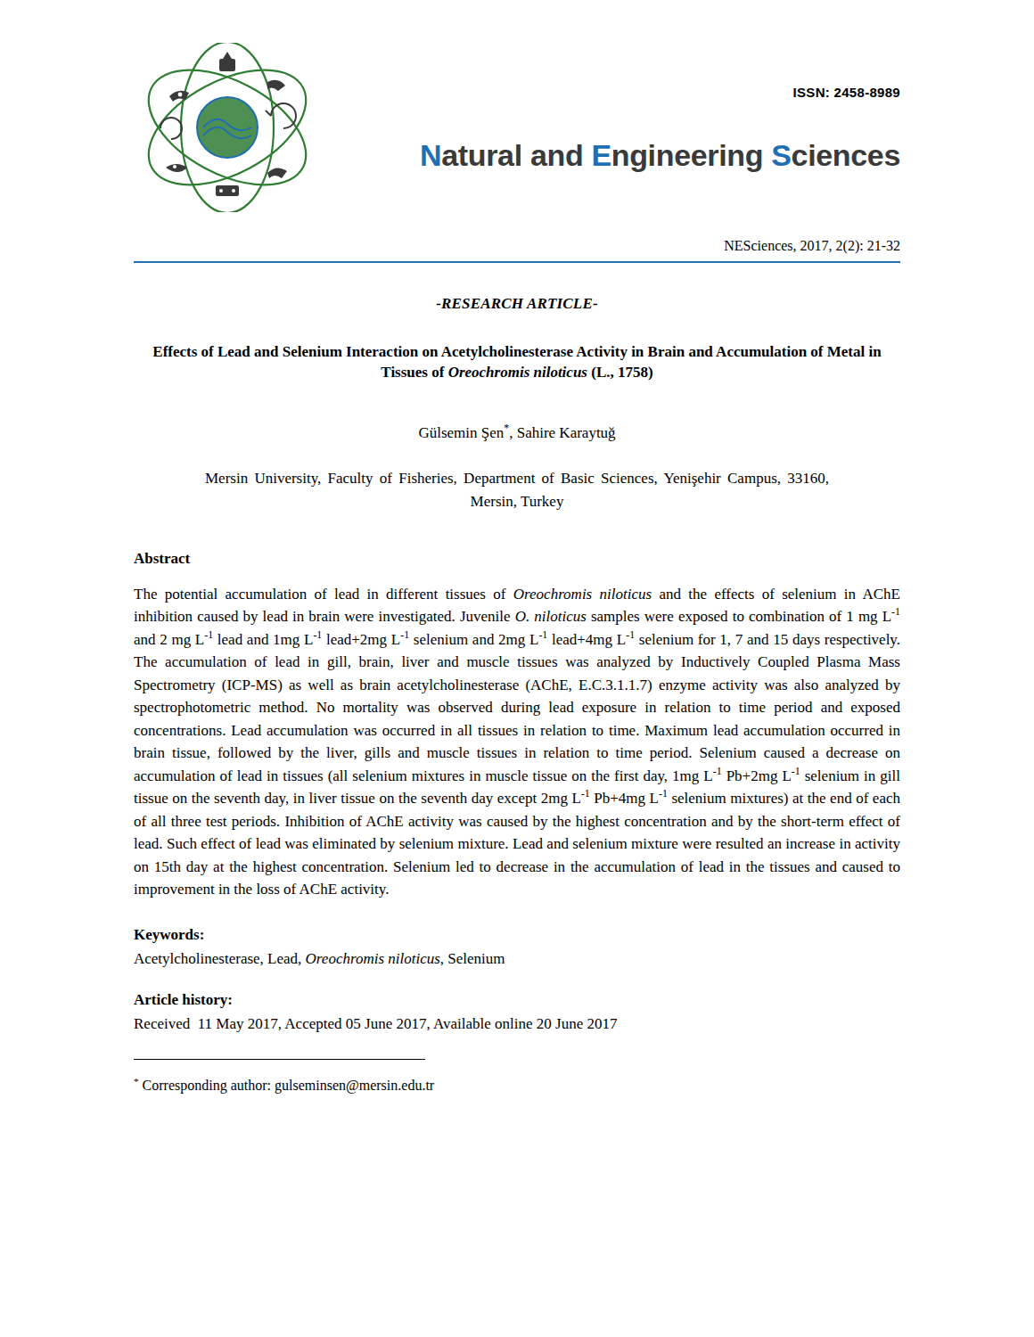ISSN: 2458-8989
Natural and Engineering Sciences
NESciences, 2017, 2(2): 21-32
-RESEARCH ARTICLE-
Effects of Lead and Selenium Interaction on Acetylcholinesterase Activity in Brain and Accumulation of Metal in Tissues of Oreochromis niloticus (L., 1758)
Gülsemin Şen*, Sahire Karaytuğ
Mersin University, Faculty of Fisheries, Department of Basic Sciences, Yenişehir Campus, 33160, Mersin, Turkey
Abstract
The potential accumulation of lead in different tissues of Oreochromis niloticus and the effects of selenium in AChE inhibition caused by lead in brain were investigated. Juvenile O. niloticus samples were exposed to combination of 1 mg L-1 and 2 mg L-1 lead and 1mg L-1 lead+2mg L-1 selenium and 2mg L-1 lead+4mg L-1 selenium for 1, 7 and 15 days respectively. The accumulation of lead in gill, brain, liver and muscle tissues was analyzed by Inductively Coupled Plasma Mass Spectrometry (ICP-MS) as well as brain acetylcholinesterase (AChE, E.C.3.1.1.7) enzyme activity was also analyzed by spectrophotometric method. No mortality was observed during lead exposure in relation to time period and exposed concentrations. Lead accumulation was occurred in all tissues in relation to time. Maximum lead accumulation occurred in brain tissue, followed by the liver, gills and muscle tissues in relation to time period. Selenium caused a decrease on accumulation of lead in tissues (all selenium mixtures in muscle tissue on the first day, 1mg L-1 Pb+2mg L-1 selenium in gill tissue on the seventh day, in liver tissue on the seventh day except 2mg L-1 Pb+4mg L-1 selenium mixtures) at the end of each of all three test periods. Inhibition of AChE activity was caused by the highest concentration and by the short-term effect of lead. Such effect of lead was eliminated by selenium mixture. Lead and selenium mixture were resulted an increase in activity on 15th day at the highest concentration. Selenium led to decrease in the accumulation of lead in the tissues and caused to improvement in the loss of AChE activity.
Keywords:
Acetylcholinesterase, Lead, Oreochromis niloticus, Selenium
Article history:
Received 11 May 2017, Accepted 05 June 2017, Available online 20 June 2017
* Corresponding author: gulseminsen@mersin.edu.tr